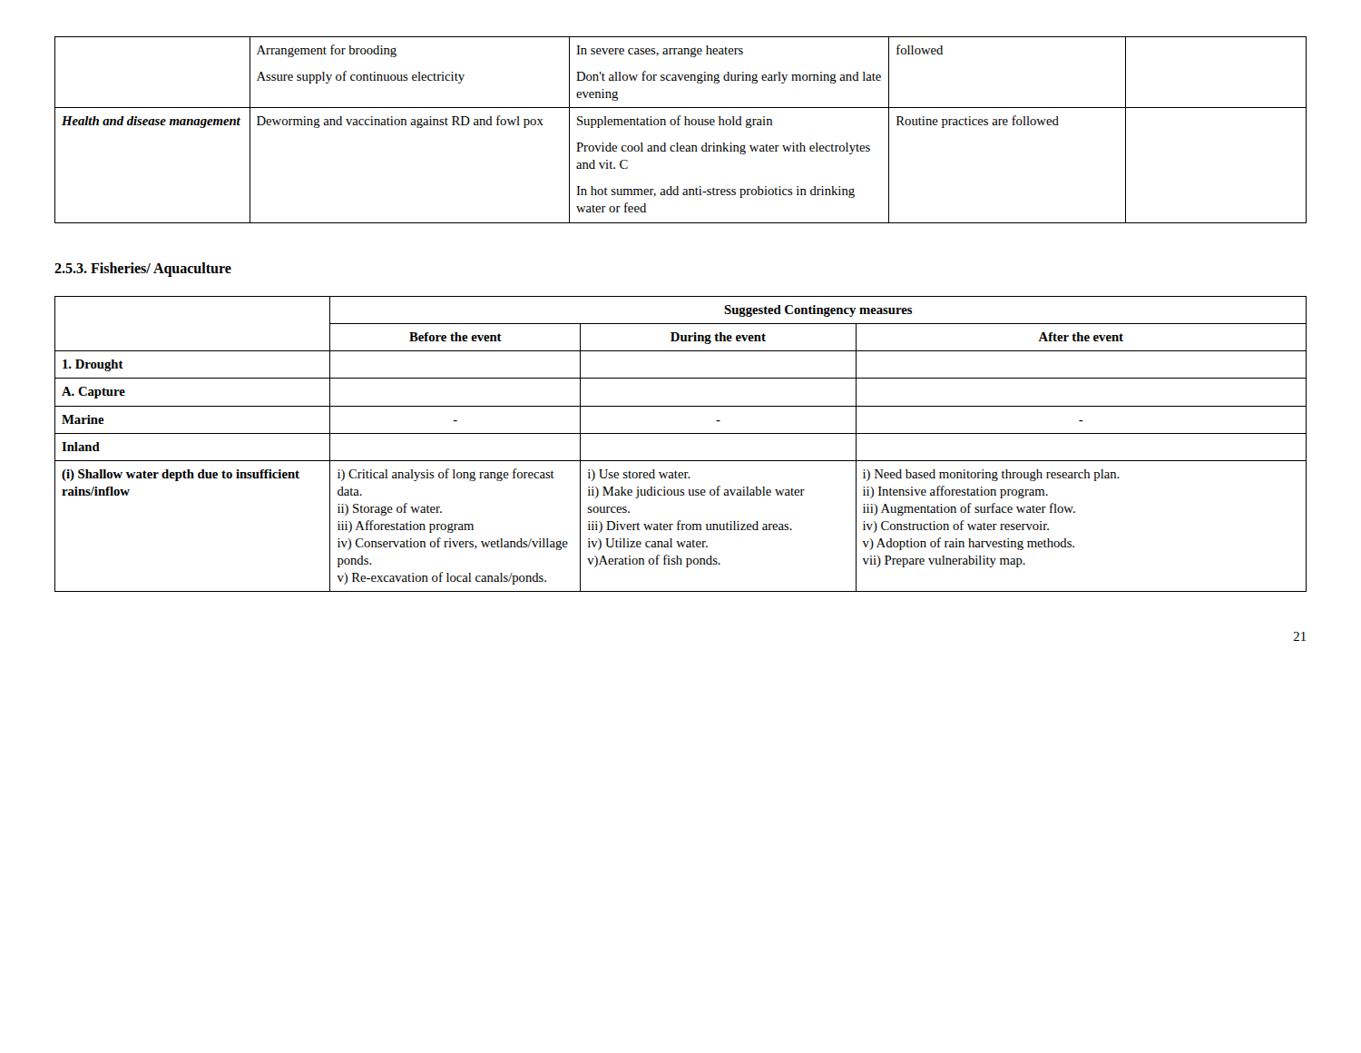| | Arrangement for brooding Assure supply of continuous electricity | In severe cases, arrange heaters Don't allow for scavenging during early morning and late evening | followed | |
| Health and disease management | Deworming and vaccination against RD and fowl pox | Supplementation of house hold grain Provide cool and clean drinking water with electrolytes and vit. C In hot summer, add anti-stress probiotics in drinking water or feed | Routine practices are followed | |
2.5.3. Fisheries/ Aquaculture
| | Suggested Contingency measures |
| | Before the event | During the event | After the event |
| 1. Drought | | | |
| A. Capture | | | |
| Marine | - | - | - |
| Inland | | | |
| (i) Shallow water depth due to insufficient rains/inflow | i) Critical analysis of long range forecast data. ii) Storage of water. iii) Afforestation program iv) Conservation of rivers, wetlands/village ponds. v) Re-excavation of local canals/ponds. | i) Use stored water. ii) Make judicious use of available water sources. iii) Divert water from unutilized areas. iv) Utilize canal water. v)Aeration of fish ponds. | i) Need based monitoring through research plan. ii) Intensive afforestation program. iii) Augmentation of surface water flow. iv) Construction of water reservoir. v) Adoption of rain harvesting methods. vii) Prepare vulnerability map. |
21